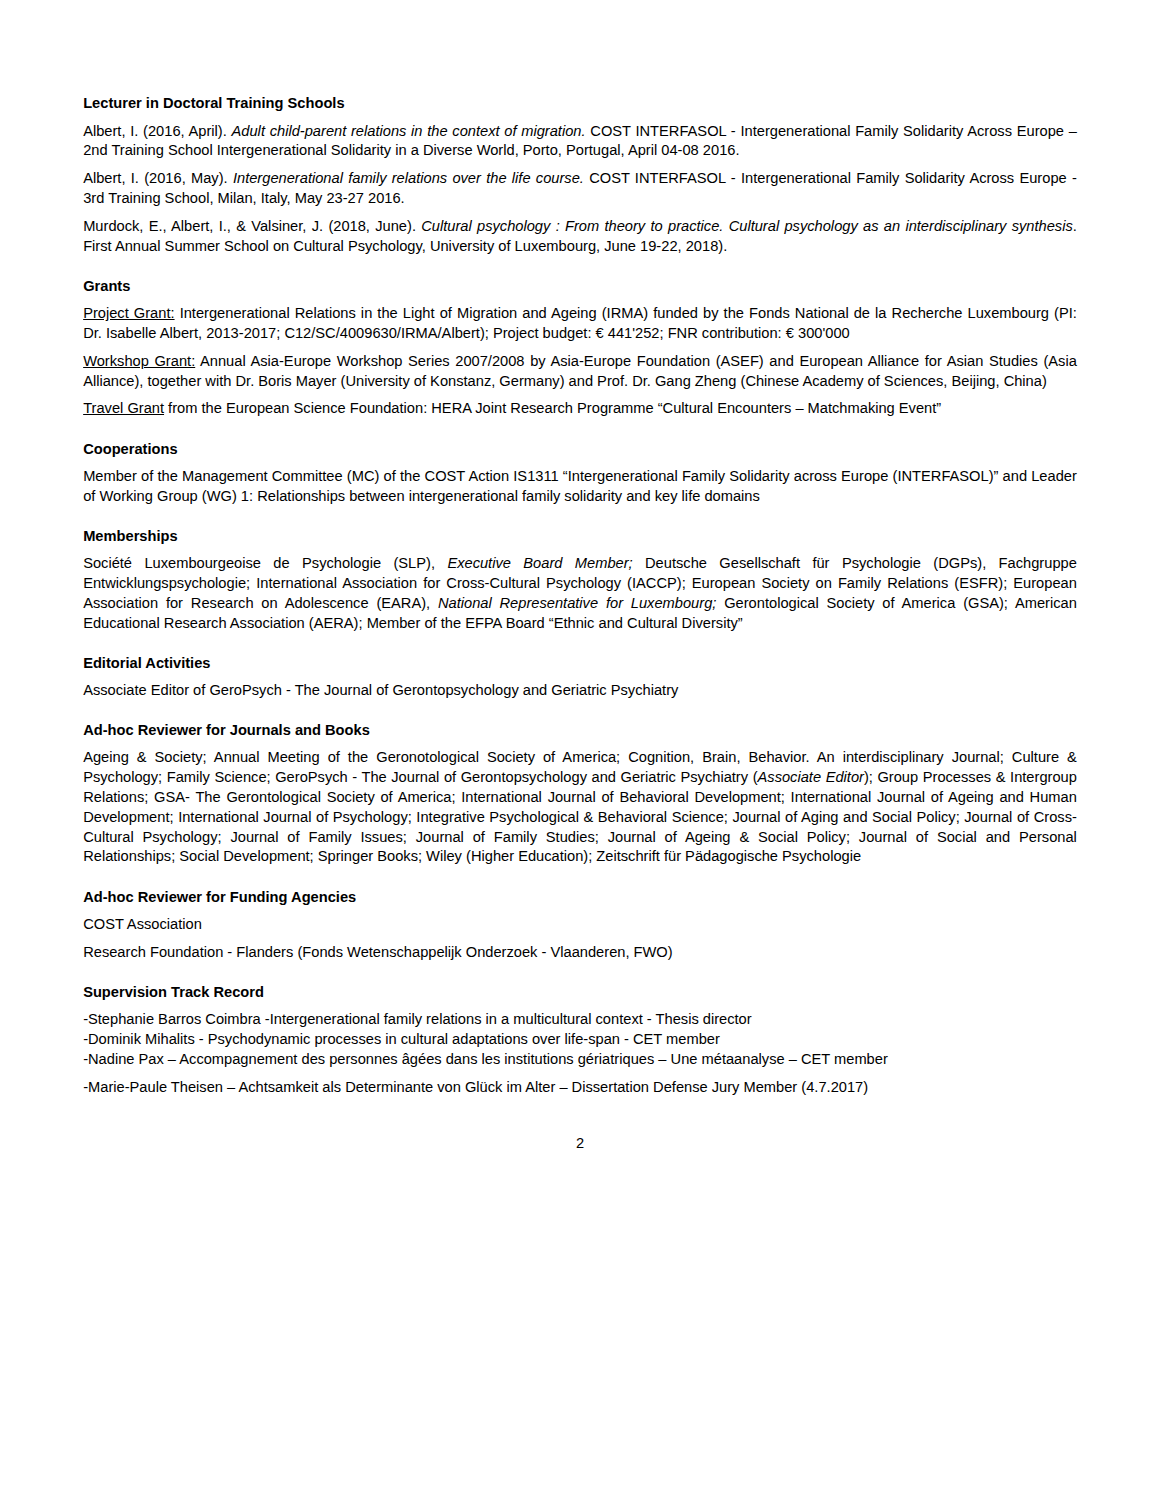Lecturer in Doctoral Training Schools
Albert, I. (2016, April). Adult child-parent relations in the context of migration. COST INTERFASOL - Intergenerational Family Solidarity Across Europe – 2nd Training School Intergenerational Solidarity in a Diverse World, Porto, Portugal, April 04-08 2016.
Albert, I. (2016, May). Intergenerational family relations over the life course. COST INTERFASOL - Intergenerational Family Solidarity Across Europe - 3rd Training School, Milan, Italy, May 23-27 2016.
Murdock, E., Albert, I., & Valsiner, J. (2018, June). Cultural psychology : From theory to practice. Cultural psychology as an interdisciplinary synthesis. First Annual Summer School on Cultural Psychology, University of Luxembourg, June 19-22, 2018).
Grants
Project Grant: Intergenerational Relations in the Light of Migration and Ageing (IRMA) funded by the Fonds National de la Recherche Luxembourg (PI: Dr. Isabelle Albert, 2013-2017; C12/SC/4009630/IRMA/Albert); Project budget: € 441'252; FNR contribution: € 300'000
Workshop Grant: Annual Asia-Europe Workshop Series 2007/2008 by Asia-Europe Foundation (ASEF) and European Alliance for Asian Studies (Asia Alliance), together with Dr. Boris Mayer (University of Konstanz, Germany) and Prof. Dr. Gang Zheng (Chinese Academy of Sciences, Beijing, China)
Travel Grant from the European Science Foundation: HERA Joint Research Programme “Cultural Encounters – Matchmaking Event”
Cooperations
Member of the Management Committee (MC) of the COST Action IS1311 “Intergenerational Family Solidarity across Europe (INTERFASOL)” and Leader of Working Group (WG) 1: Relationships between intergenerational family solidarity and key life domains
Memberships
Société Luxembourgeoise de Psychologie (SLP), Executive Board Member; Deutsche Gesellschaft für Psychologie (DGPs), Fachgruppe Entwicklungspsychologie; International Association for Cross-Cultural Psychology (IACCP); European Society on Family Relations (ESFR); European Association for Research on Adolescence (EARA), National Representative for Luxembourg; Gerontological Society of America (GSA); American Educational Research Association (AERA); Member of the EFPA Board “Ethnic and Cultural Diversity”
Editorial Activities
Associate Editor of GeroPsych - The Journal of Gerontopsychology and Geriatric Psychiatry
Ad-hoc Reviewer for Journals and Books
Ageing & Society; Annual Meeting of the Geronotological Society of America; Cognition, Brain, Behavior. An interdisciplinary Journal; Culture & Psychology; Family Science; GeroPsych - The Journal of Gerontopsychology and Geriatric Psychiatry (Associate Editor); Group Processes & Intergroup Relations; GSA- The Gerontological Society of America; International Journal of Behavioral Development; International Journal of Ageing and Human Development; International Journal of Psychology; Integrative Psychological & Behavioral Science; Journal of Aging and Social Policy; Journal of Cross-Cultural Psychology; Journal of Family Issues; Journal of Family Studies; Journal of Ageing & Social Policy; Journal of Social and Personal Relationships; Social Development; Springer Books; Wiley (Higher Education); Zeitschrift für Pädagogische Psychologie
Ad-hoc Reviewer for Funding Agencies
COST Association
Research Foundation - Flanders (Fonds Wetenschappelijk Onderzoek - Vlaanderen, FWO)
Supervision Track Record
-Stephanie Barros Coimbra -Intergenerational family relations in a multicultural context - Thesis director
-Dominik Mihalits - Psychodynamic processes in cultural adaptations over life-span - CET member
-Nadine Pax – Accompagnement des personnes âgées dans les institutions gériatriques – Une métaanalyse – CET member
-Marie-Paule Theisen – Achtsamkeit als Determinante von Glück im Alter – Dissertation Defense Jury Member (4.7.2017)
2